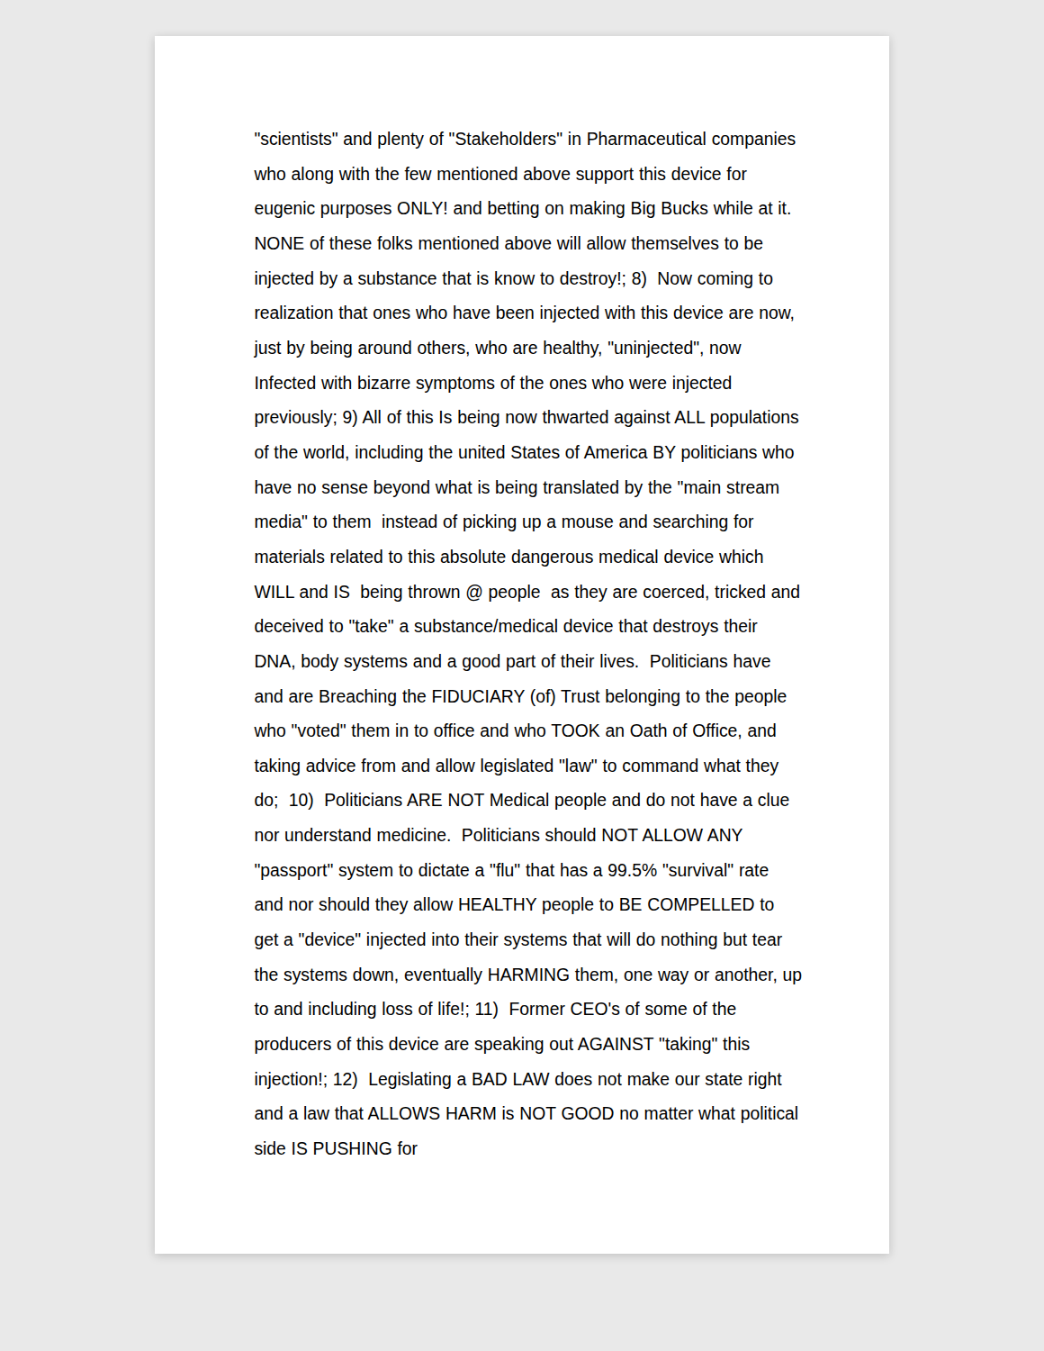"scientists" and plenty of "Stakeholders" in Pharmaceutical companies who along with the few mentioned above support this device for eugenic purposes ONLY! and betting on making Big Bucks while at it. NONE of these folks mentioned above will allow themselves to be injected by a substance that is know to destroy!; 8) Now coming to realization that ones who have been injected with this device are now, just by being around others, who are healthy, "uninjected", now Infected with bizarre symptoms of the ones who were injected previously; 9) All of this Is being now thwarted against ALL populations of the world, including the united States of America BY politicians who have no sense beyond what is being translated by the "main stream media" to them instead of picking up a mouse and searching for materials related to this absolute dangerous medical device which WILL and IS being thrown @ people as they are coerced, tricked and deceived to "take" a substance/medical device that destroys their DNA, body systems and a good part of their lives. Politicians have and are Breaching the FIDUCIARY (of) Trust belonging to the people who "voted" them in to office and who TOOK an Oath of Office, and taking advice from and allow legislated "law" to command what they do; 10) Politicians ARE NOT Medical people and do not have a clue nor understand medicine. Politicians should NOT ALLOW ANY "passport" system to dictate a "flu" that has a 99.5% "survival" rate and nor should they allow HEALTHY people to BE COMPELLED to get a "device" injected into their systems that will do nothing but tear the systems down, eventually HARMING them, one way or another, up to and including loss of life!; 11) Former CEO's of some of the producers of this device are speaking out AGAINST "taking" this injection!; 12) Legislating a BAD LAW does not make our state right and a law that ALLOWS HARM is NOT GOOD no matter what political side IS PUSHING for